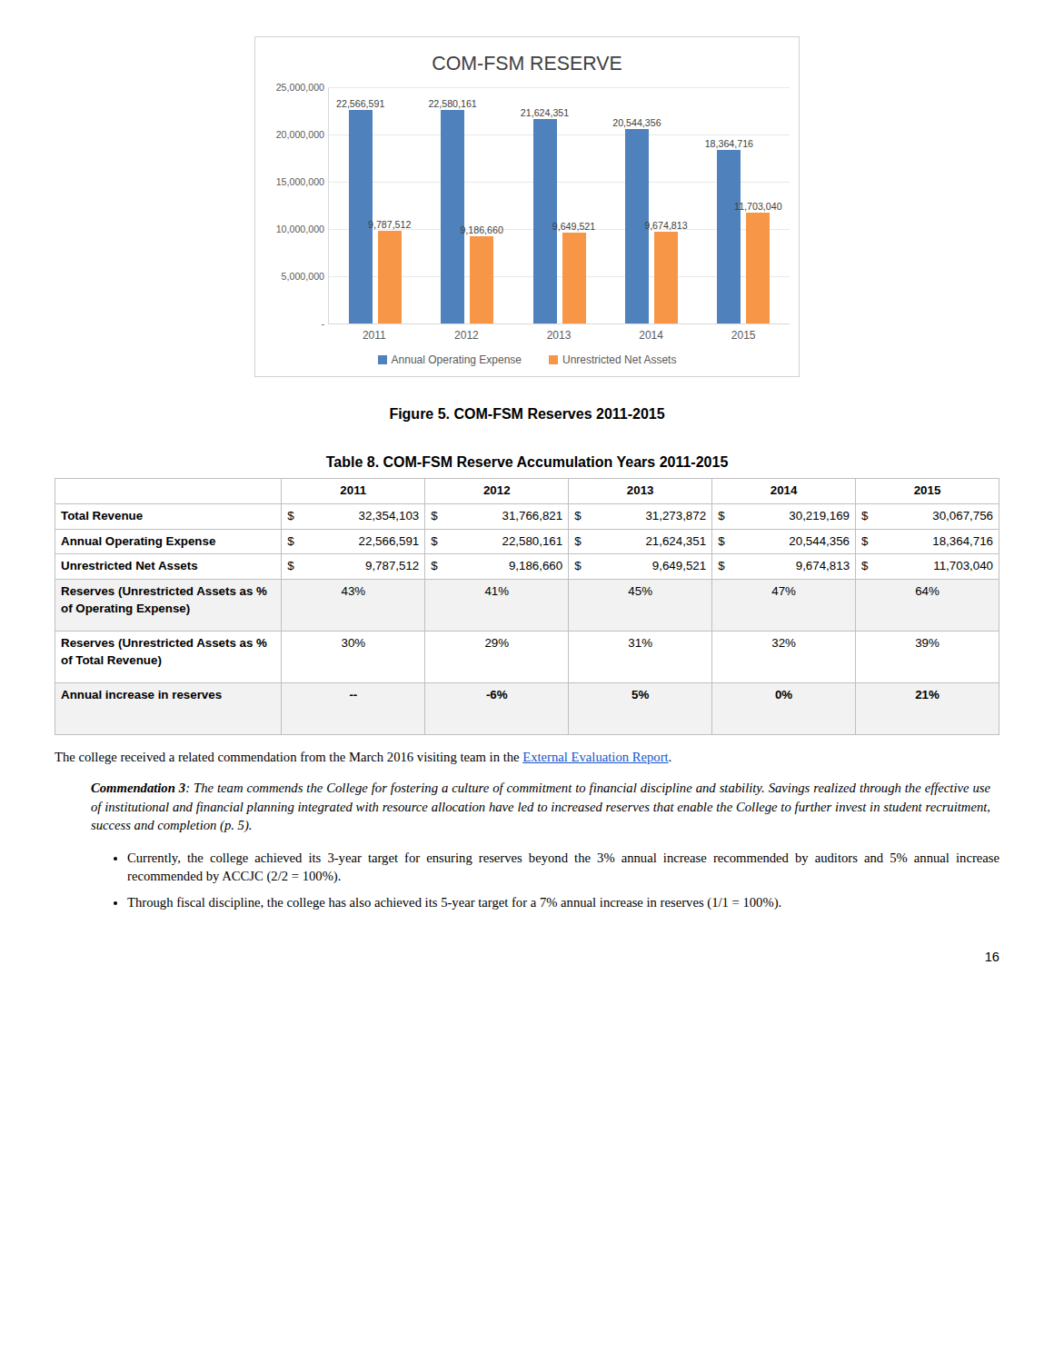COM-FSM RESERVE
25,000,000 20,000,000 15,000,000 10,000,000 5,000,000 -
22,566,591
9,787,512
22,580,161
9,186,660
21,624,351
9,649,521
20,544,356
9,674,813
18,364,716
11,703,040
2011
2012
2013
2014
2015
Annual Operating Expense
Unrestricted Net Assets
Figure 5. COM-FSM Reserves 2011-2015
Table 8. COM-FSM Reserve Accumulation Years 2011-2015
| | 2011 | 2012 | 2013 | 2014 | 2015 |
| --- | --- | --- | --- | --- | --- |
| Total Revenue | $ 32,354,103 | $ 31,766,821 | $ 31,273,872 | $ 30,219,169 | $ 30,067,756 |
| Annual Operating Expense | $ 22,566,591 | $ 22,580,161 | $ 21,624,351 | $ 20,544,356 | $ 18,364,716 |
| Unrestricted Net Assets | $ 9,787,512 | $ 9,186,660 | $ 9,649,521 | $ 9,674,813 | $ 11,703,040 |
| Reserves (Unrestricted Assets as % of Operating Expense) | 43% | 41% | 45% | 47% | 64% |
| Reserves (Unrestricted Assets as % of Total Revenue) | 30% | 29% | 31% | 32% | 39% |
| Annual increase in reserves | -- | -6% | 5% | 0% | 21% |
The college received a related commendation from the March 2016 visiting team in the External Evaluation Report.
Commendation 3: The team commends the College for fostering a culture of commitment to financial discipline and stability. Savings realized through the effective use of institutional and financial planning integrated with resource allocation have led to increased reserves that enable the College to further invest in student recruitment, success and completion (p. 5).
Currently, the college achieved its 3-year target for ensuring reserves beyond the 3% annual increase recommended by auditors and 5% annual increase recommended by ACCJC (2/2 = 100%).
Through fiscal discipline, the college has also achieved its 5-year target for a 7% annual increase in reserves (1/1 = 100%).
16